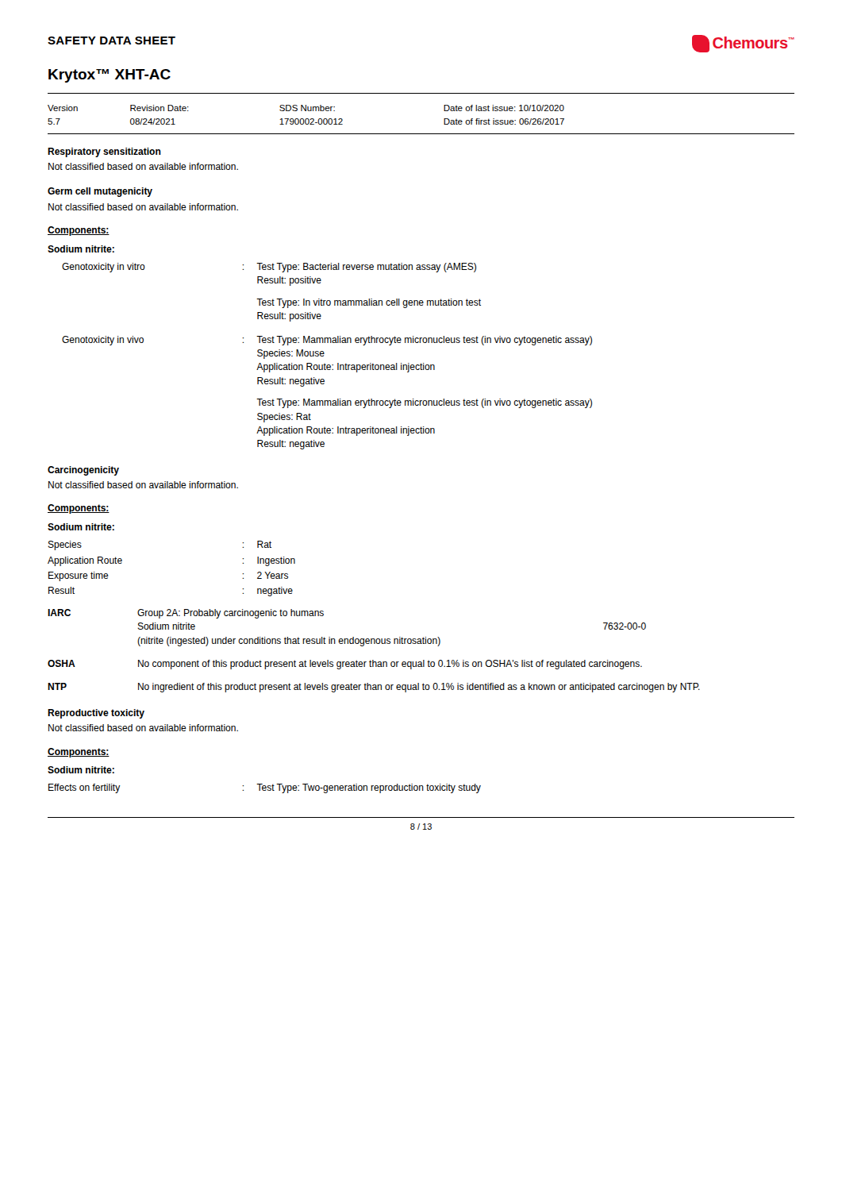SAFETY DATA SHEET
Krytox™ XHT-AC
Chemours™
| Version 5.7 | Revision Date: 08/24/2021 | SDS Number: 1790002-00012 | Date of last issue: 10/10/2020 Date of first issue: 06/26/2017 |
Respiratory sensitization
Not classified based on available information.
Germ cell mutagenicity
Not classified based on available information.
Components:
Sodium nitrite:
| Genotoxicity in vitro | : | Test Type: Bacterial reverse mutation assay (AMES) Result: positive Test Type: In vitro mammalian cell gene mutation test Result: positive |
| Genotoxicity in vivo | : | Test Type: Mammalian erythrocyte micronucleus test (in vivo cytogenetic assay) Species: Mouse Application Route: Intraperitoneal injection Result: negative Test Type: Mammalian erythrocyte micronucleus test (in vivo cytogenetic assay) Species: Rat Application Route: Intraperitoneal injection Result: negative |
Carcinogenicity
Not classified based on available information.
Components:
Sodium nitrite:
| Species | : | Rat |
| Application Route | : | Ingestion |
| Exposure time | : | 2 Years |
| Result | : | negative |
| IARC | Group 2A: Probably carcinogenic to humans Sodium nitrite 7632-00-0 (nitrite (ingested) under conditions that result in endogenous nitrosation) |
| OSHA | No component of this product present at levels greater than or equal to 0.1% is on OSHA's list of regulated carcinogens. |
| NTP | No ingredient of this product present at levels greater than or equal to 0.1% is identified as a known or anticipated carcinogen by NTP. |
Reproductive toxicity
Not classified based on available information.
Components:
Sodium nitrite:
| Effects on fertility | : | Test Type: Two-generation reproduction toxicity study |
8 / 13